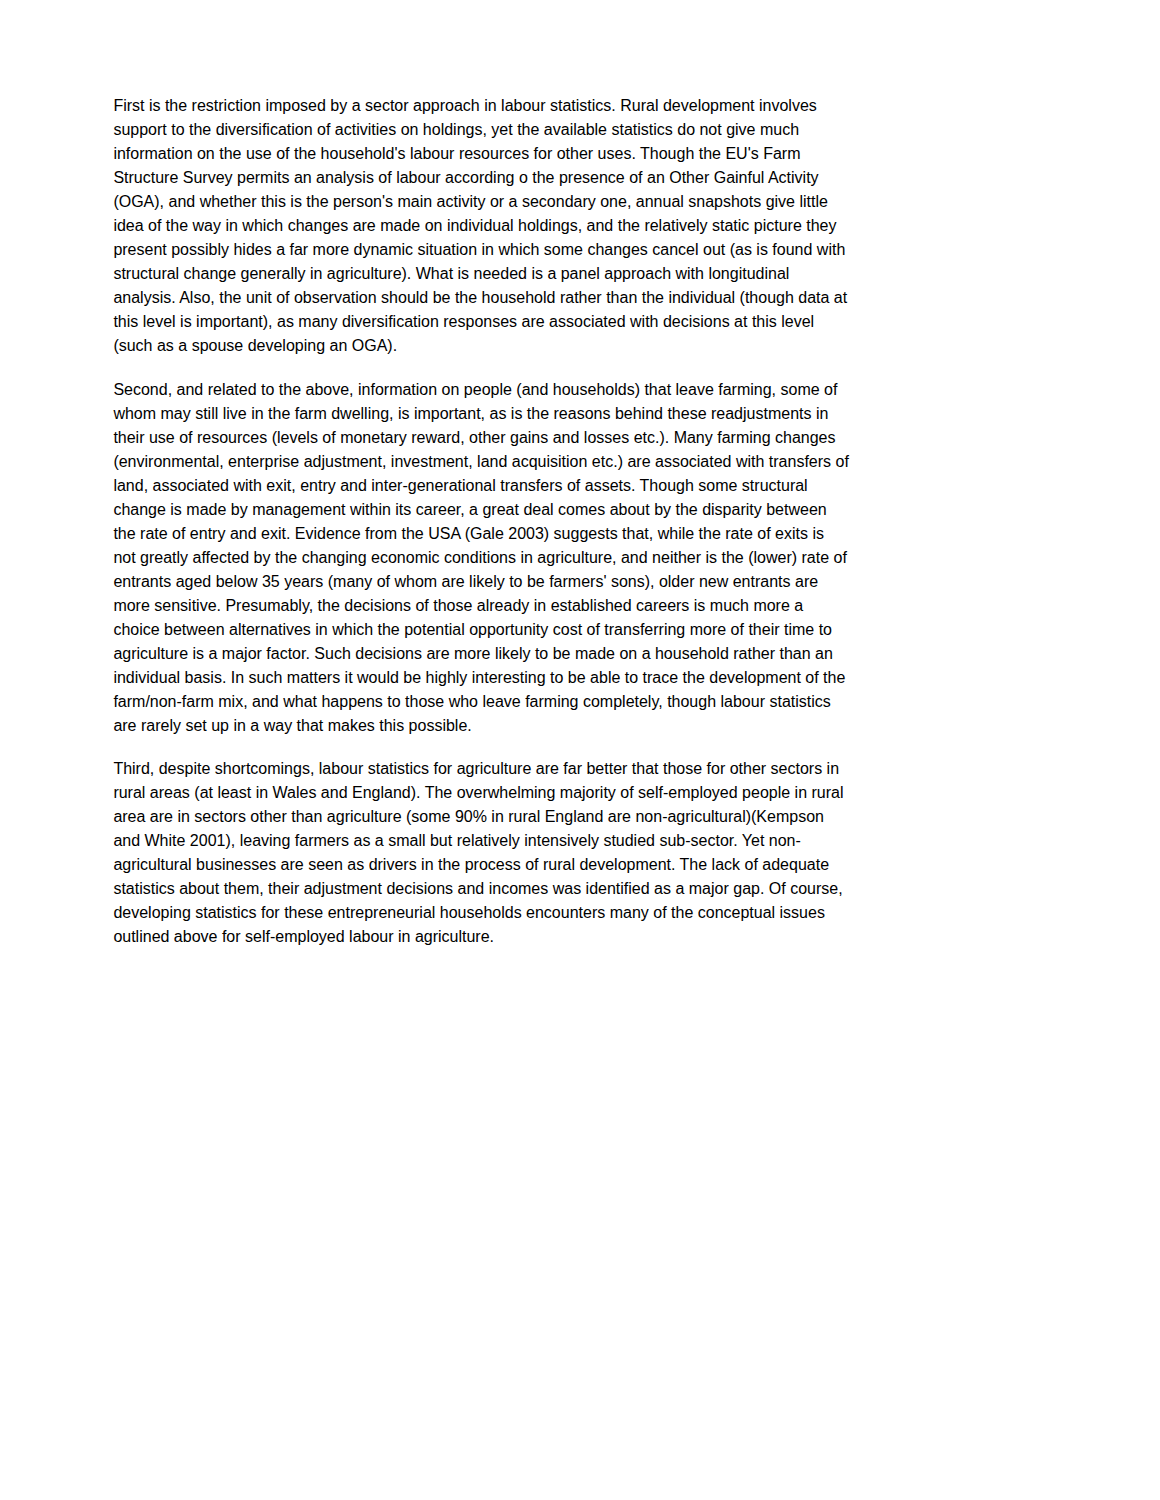First is the restriction imposed by a sector approach in labour statistics. Rural development involves support to the diversification of activities on holdings, yet the available statistics do not give much information on the use of the household's labour resources for other uses. Though the EU's Farm Structure Survey permits an analysis of labour according o the presence of an Other Gainful Activity (OGA), and whether this is the person's main activity or a secondary one, annual snapshots give little idea of the way in which changes are made on individual holdings, and the relatively static picture they present possibly hides a far more dynamic situation in which some changes cancel out (as is found with structural change generally in agriculture). What is needed is a panel approach with longitudinal analysis. Also, the unit of observation should be the household rather than the individual (though data at this level is important), as many diversification responses are associated with decisions at this level (such as a spouse developing an OGA).
Second, and related to the above, information on people (and households) that leave farming, some of whom may still live in the farm dwelling, is important, as is the reasons behind these readjustments in their use of resources (levels of monetary reward, other gains and losses etc.). Many farming changes (environmental, enterprise adjustment, investment, land acquisition etc.) are associated with transfers of land, associated with exit, entry and inter-generational transfers of assets. Though some structural change is made by management within its career, a great deal comes about by the disparity between the rate of entry and exit. Evidence from the USA (Gale 2003) suggests that, while the rate of exits is not greatly affected by the changing economic conditions in agriculture, and neither is the (lower) rate of entrants aged below 35 years (many of whom are likely to be farmers' sons), older new entrants are more sensitive. Presumably, the decisions of those already in established careers is much more a choice between alternatives in which the potential opportunity cost of transferring more of their time to agriculture is a major factor. Such decisions are more likely to be made on a household rather than an individual basis. In such matters it would be highly interesting to be able to trace the development of the farm/non-farm mix, and what happens to those who leave farming completely, though labour statistics are rarely set up in a way that makes this possible.
Third, despite shortcomings, labour statistics for agriculture are far better that those for other sectors in rural areas (at least in Wales and England). The overwhelming majority of self-employed people in rural area are in sectors other than agriculture (some 90% in rural England are non-agricultural)(Kempson and White 2001), leaving farmers as a small but relatively intensively studied sub-sector. Yet non-agricultural businesses are seen as drivers in the process of rural development. The lack of adequate statistics about them, their adjustment decisions and incomes was identified as a major gap. Of course, developing statistics for these entrepreneurial households encounters many of the conceptual issues outlined above for self-employed labour in agriculture.